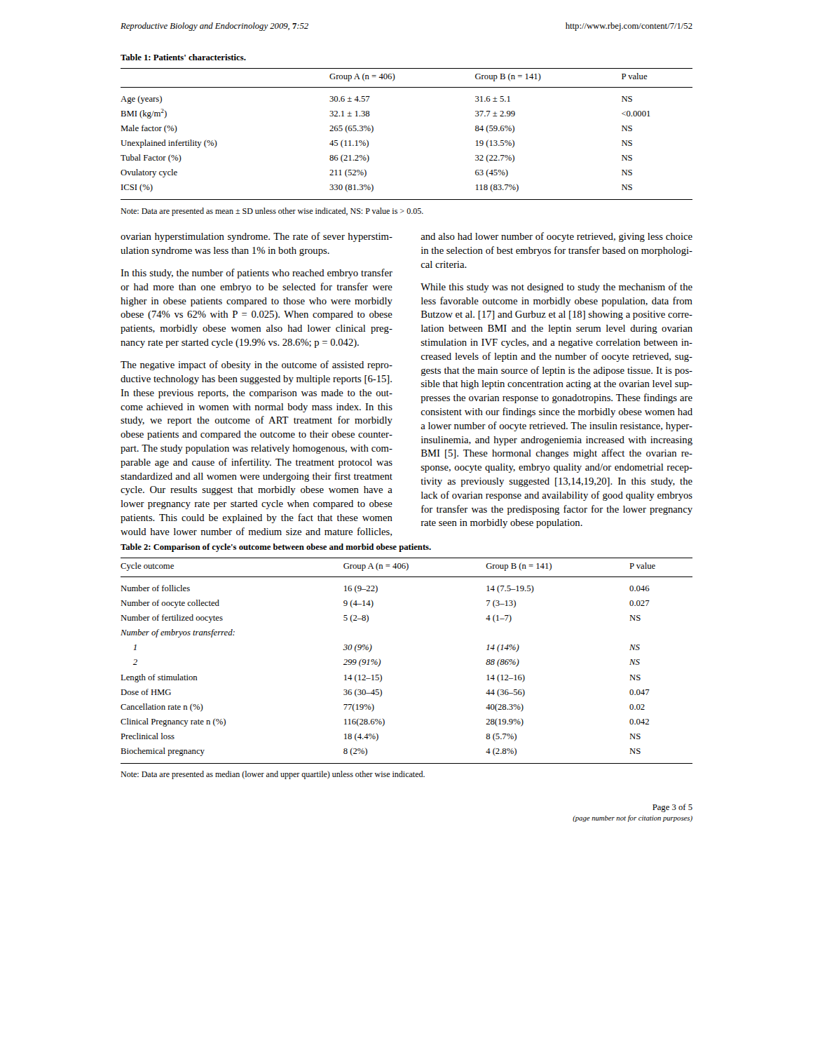Reproductive Biology and Endocrinology 2009, 7:52
http://www.rbej.com/content/7/1/52
Table 1: Patients' characteristics.
| | Group A (n = 406) | Group B (n = 141) | P value |
| --- | --- | --- | --- |
| Age (years) | 30.6 ± 4.57 | 31.6 ± 5.1 | NS |
| BMI (kg/m 2 ) | 32.1 ± 1.38 | 37.7 ± 2.99 | <0.0001 |
| Male factor (%) | 265 (65.3%) | 84 (59.6%) | NS |
| Unexplained infertility (%) | 45 (11.1%) | 19 (13.5%) | NS |
| Tubal Factor (%) | 86 (21.2%) | 32 (22.7%) | NS |
| Ovulatory cycle | 211 (52%) | 63 (45%) | NS |
| ICSI (%) | 330 (81.3%) | 118 (83.7%) | NS |
Note: Data are presented as mean ± SD unless other wise indicated, NS: P value is > 0.05.
ovarian hyperstimulation syndrome. The rate of sever hyperstimulation syndrome was less than 1% in both groups.
In this study, the number of patients who reached embryo transfer or had more than one embryo to be selected for transfer were higher in obese patients compared to those who were morbidly obese (74% vs 62% with P = 0.025). When compared to obese patients, morbidly obese women also had lower clinical pregnancy rate per started cycle (19.9% vs. 28.6%; p = 0.042).
The negative impact of obesity in the outcome of assisted reproductive technology has been suggested by multiple reports [6-15]. In these previous reports, the comparison was made to the outcome achieved in women with normal body mass index. In this study, we report the outcome of ART treatment for morbidly obese patients and compared the outcome to their obese counterpart. The study population was relatively homogenous, with comparable age and cause of infertility. The treatment protocol was standardized and all women were undergoing their first treatment cycle. Our results suggest that morbidly obese women have a lower pregnancy rate per started cycle when compared to obese patients. This could be explained by the fact that these women would have lower number of medium size and mature follicles, and also had lower number of oocyte retrieved, giving less choice in the selection of best embryos for transfer based on morphological criteria.
While this study was not designed to study the mechanism of the less favorable outcome in morbidly obese population, data from Butzow et al. [17] and Gurbuz et al [18] showing a positive correlation between BMI and the leptin serum level during ovarian stimulation in IVF cycles, and a negative correlation between increased levels of leptin and the number of oocyte retrieved, suggests that the main source of leptin is the adipose tissue. It is possible that high leptin concentration acting at the ovarian level suppresses the ovarian response to gonadotropins. These findings are consistent with our findings since the morbidly obese women had a lower number of oocyte retrieved. The insulin resistance, hyperinsulinemia, and hyper androgeniemia increased with increasing BMI [5]. These hormonal changes might affect the ovarian response, oocyte quality, embryo quality and/or endometrial receptivity as previously suggested [13,14,19,20]. In this study, the lack of ovarian response and availability of good quality embryos for transfer was the predisposing factor for the lower pregnancy rate seen in morbidly obese population.
Table 2: Comparison of cycle's outcome between obese and morbid obese patients.
| Cycle outcome | Group A (n = 406) | Group B (n = 141) | P value |
| --- | --- | --- | --- |
| Number of follicles | 16 (9–22) | 14 (7.5–19.5) | 0.046 |
| Number of oocyte collected | 9 (4–14) | 7 (3–13) | 0.027 |
| Number of fertilized oocytes | 5 (2–8) | 4 (1–7) | NS |
| Number of embryos transferred: |
| 1 | 30 (9%) | 14 (14%) | NS |
| 2 | 299 (91%) | 88 (86%) | NS |
| Length of stimulation | 14 (12–15) | 14 (12–16) | NS |
| Dose of HMG | 36 (30–45) | 44 (36–56) | 0.047 |
| Cancellation rate n (%) | 77(19%) | 40(28.3%) | 0.02 |
| Clinical Pregnancy rate n (%) | 116(28.6%) | 28(19.9%) | 0.042 |
| Preclinical loss | 18 (4.4%) | 8 (5.7%) | NS |
| Biochemical pregnancy | 8 (2%) | 4 (2.8%) | NS |
Note: Data are presented as median (lower and upper quartile) unless other wise indicated.
Page 3 of 5 (page number not for citation purposes)